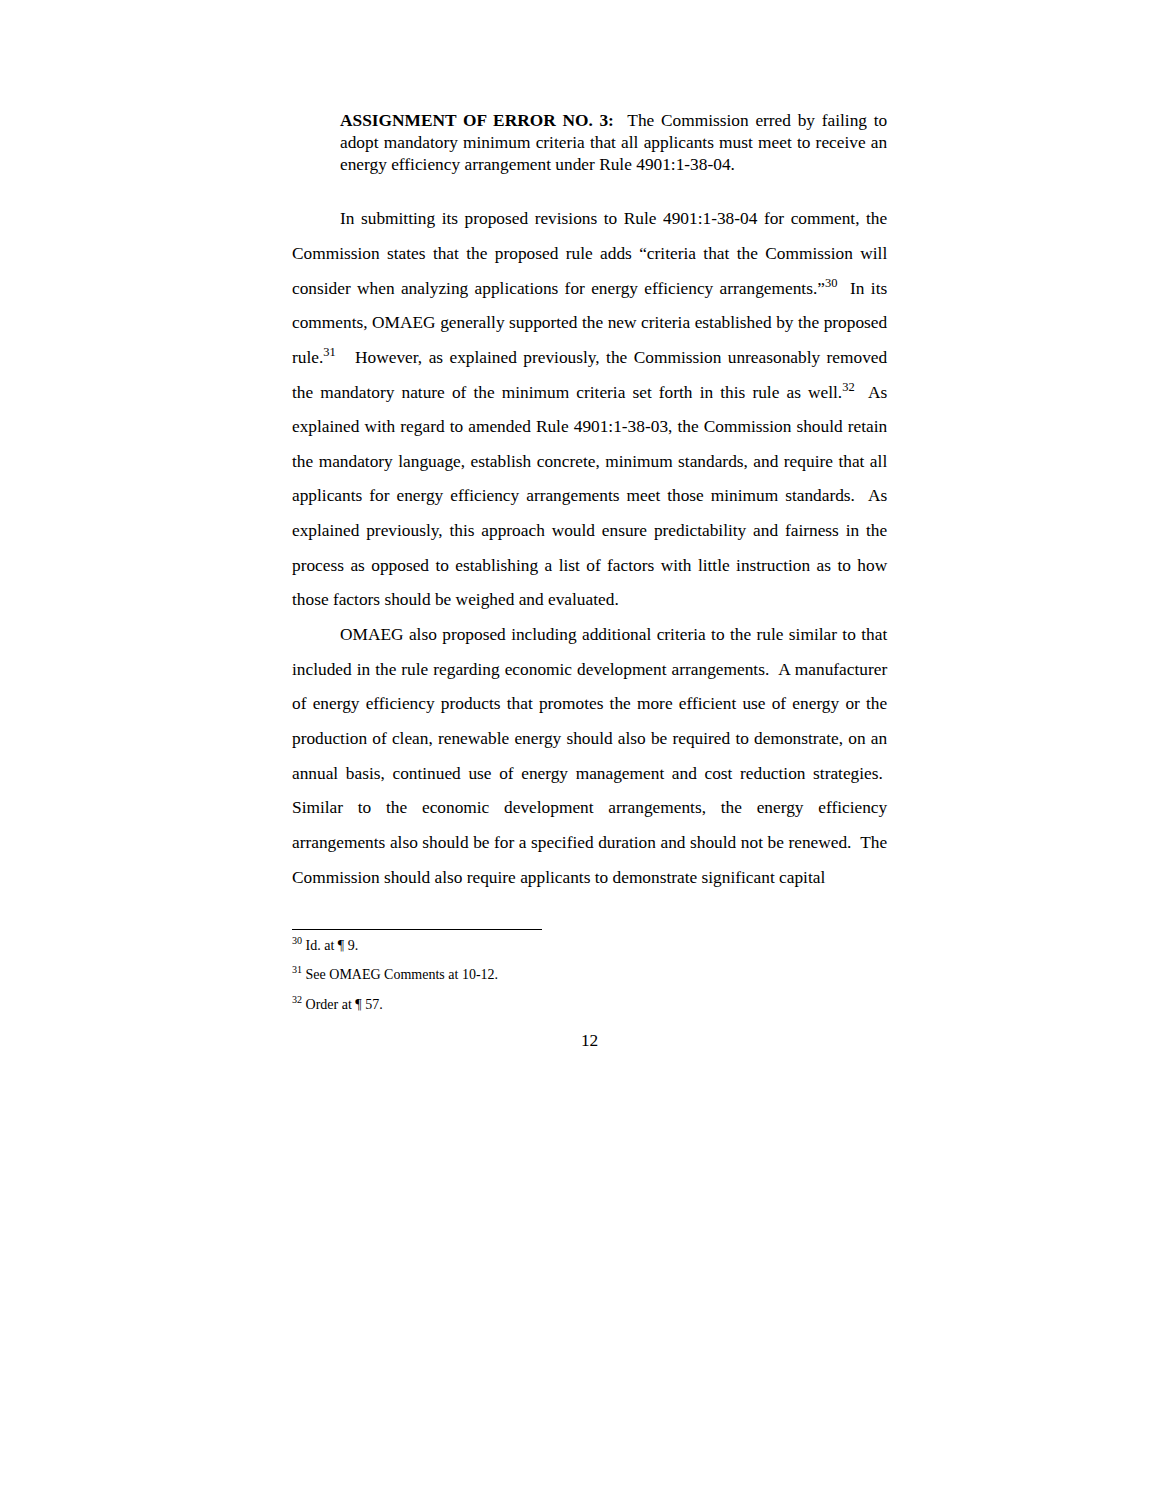ASSIGNMENT OF ERROR NO. 3: The Commission erred by failing to adopt mandatory minimum criteria that all applicants must meet to receive an energy efficiency arrangement under Rule 4901:1-38-04.
In submitting its proposed revisions to Rule 4901:1-38-04 for comment, the Commission states that the proposed rule adds “criteria that the Commission will consider when analyzing applications for energy efficiency arrangements.”30 In its comments, OMAEG generally supported the new criteria established by the proposed rule.31 However, as explained previously, the Commission unreasonably removed the mandatory nature of the minimum criteria set forth in this rule as well.32 As explained with regard to amended Rule 4901:1-38-03, the Commission should retain the mandatory language, establish concrete, minimum standards, and require that all applicants for energy efficiency arrangements meet those minimum standards. As explained previously, this approach would ensure predictability and fairness in the process as opposed to establishing a list of factors with little instruction as to how those factors should be weighed and evaluated.
OMAEG also proposed including additional criteria to the rule similar to that included in the rule regarding economic development arrangements. A manufacturer of energy efficiency products that promotes the more efficient use of energy or the production of clean, renewable energy should also be required to demonstrate, on an annual basis, continued use of energy management and cost reduction strategies. Similar to the economic development arrangements, the energy efficiency arrangements also should be for a specified duration and should not be renewed. The Commission should also require applicants to demonstrate significant capital
30 Id. at ¶ 9.
31 See OMAEG Comments at 10-12.
32 Order at ¶ 57.
12